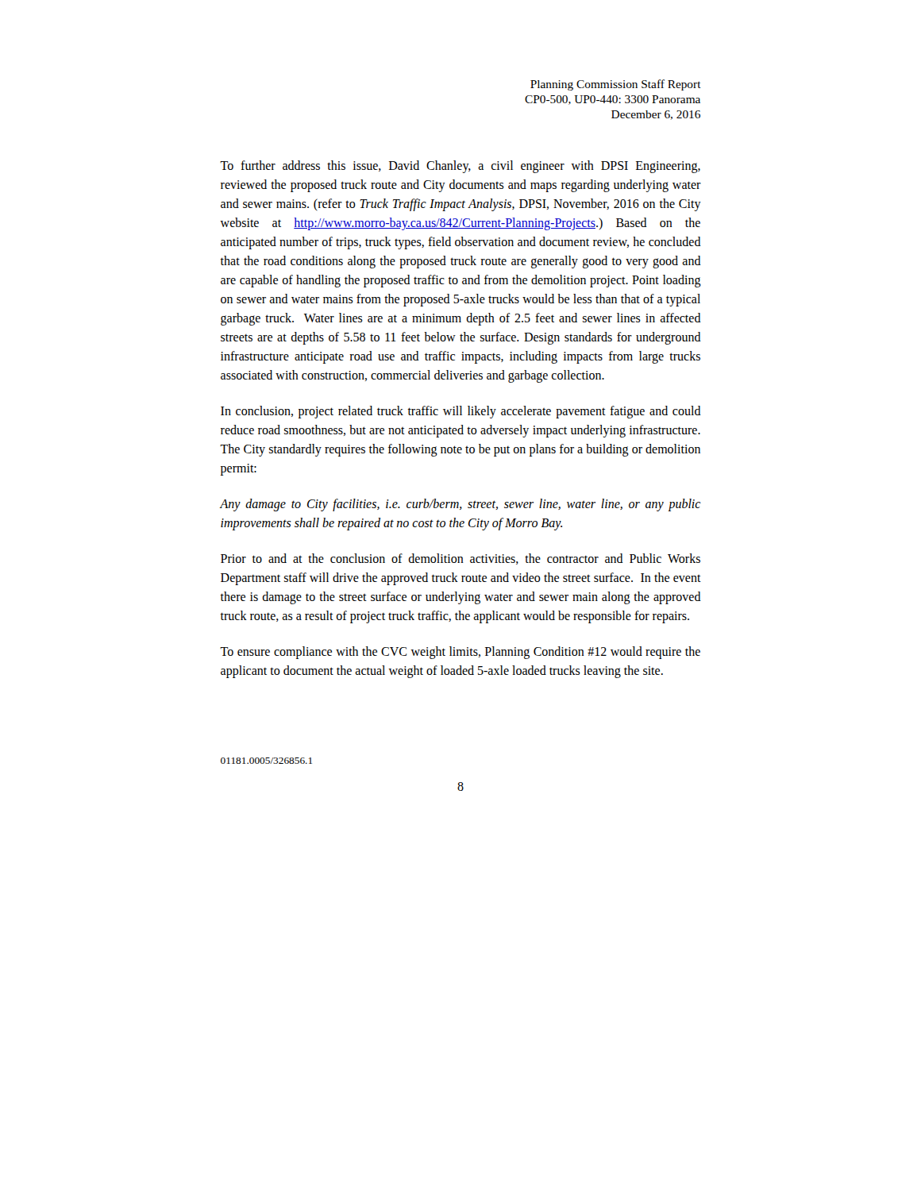Planning Commission Staff Report
CP0-500, UP0-440: 3300 Panorama
December 6, 2016
To further address this issue, David Chanley, a civil engineer with DPSI Engineering, reviewed the proposed truck route and City documents and maps regarding underlying water and sewer mains. (refer to Truck Traffic Impact Analysis, DPSI, November, 2016 on the City website at http://www.morro-bay.ca.us/842/Current-Planning-Projects.) Based on the anticipated number of trips, truck types, field observation and document review, he concluded that the road conditions along the proposed truck route are generally good to very good and are capable of handling the proposed traffic to and from the demolition project. Point loading on sewer and water mains from the proposed 5-axle trucks would be less than that of a typical garbage truck. Water lines are at a minimum depth of 2.5 feet and sewer lines in affected streets are at depths of 5.58 to 11 feet below the surface. Design standards for underground infrastructure anticipate road use and traffic impacts, including impacts from large trucks associated with construction, commercial deliveries and garbage collection.
In conclusion, project related truck traffic will likely accelerate pavement fatigue and could reduce road smoothness, but are not anticipated to adversely impact underlying infrastructure. The City standardly requires the following note to be put on plans for a building or demolition permit:
Any damage to City facilities, i.e. curb/berm, street, sewer line, water line, or any public improvements shall be repaired at no cost to the City of Morro Bay.
Prior to and at the conclusion of demolition activities, the contractor and Public Works Department staff will drive the approved truck route and video the street surface. In the event there is damage to the street surface or underlying water and sewer main along the approved truck route, as a result of project truck traffic, the applicant would be responsible for repairs.
To ensure compliance with the CVC weight limits, Planning Condition #12 would require the applicant to document the actual weight of loaded 5-axle loaded trucks leaving the site.
01181.0005/326856.1
8